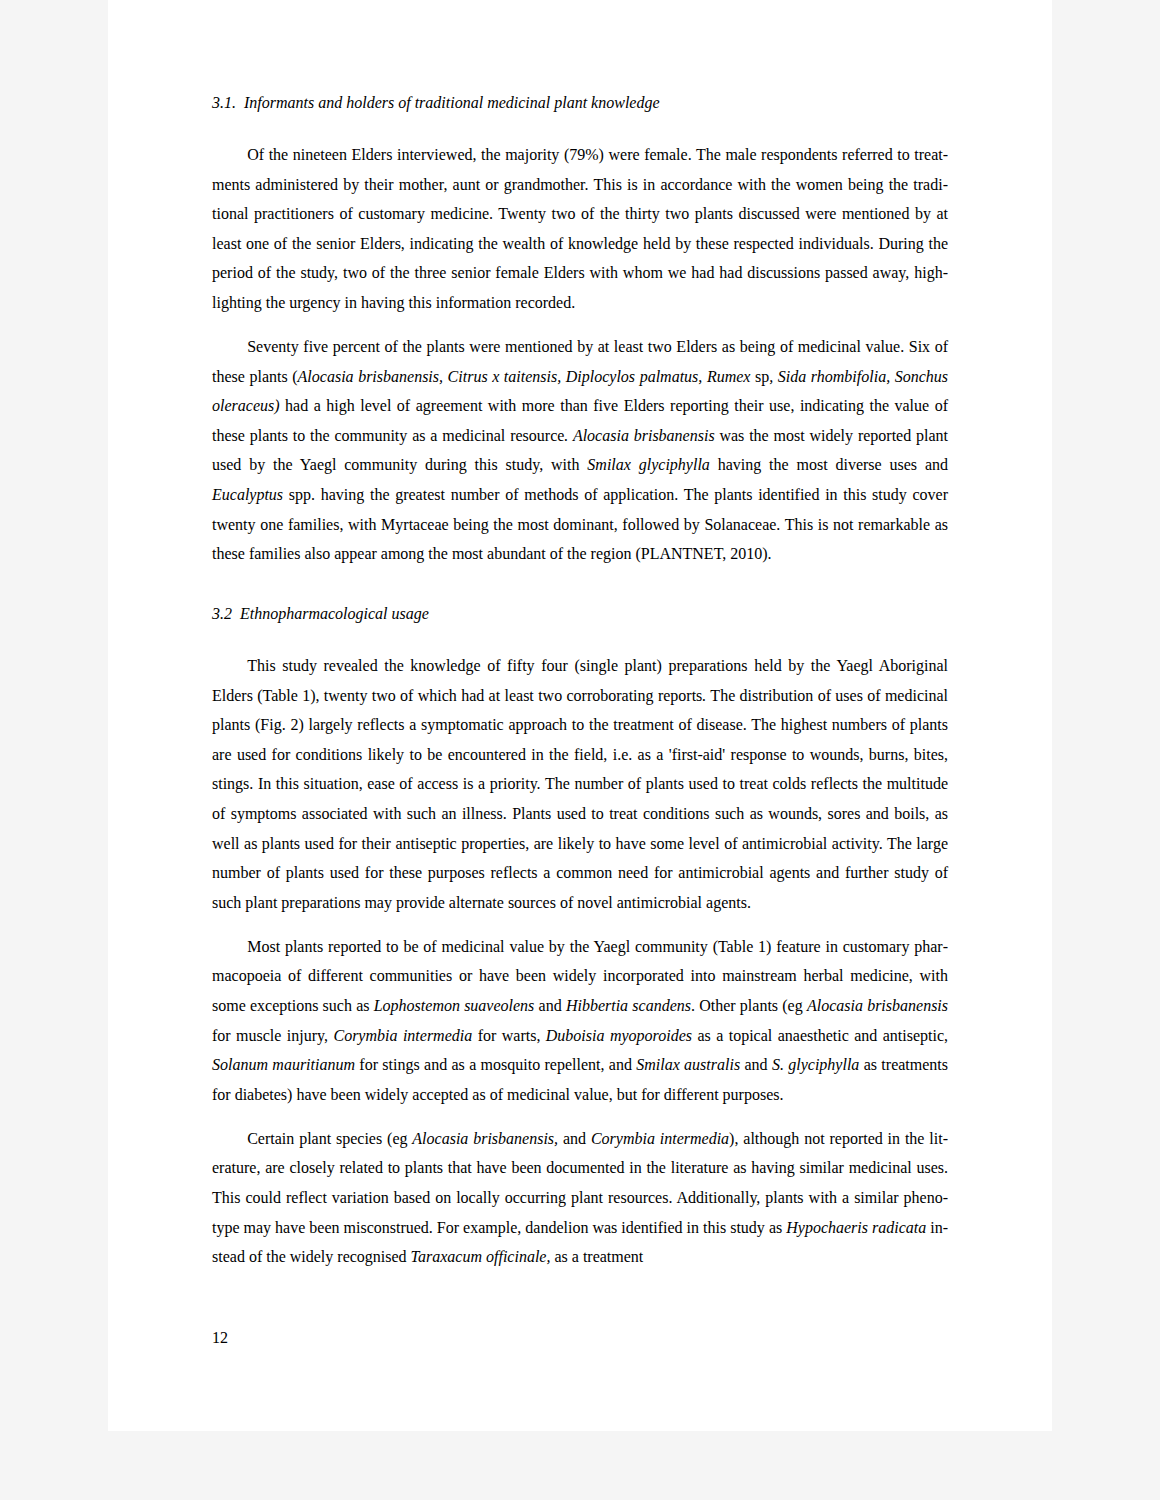3.1. Informants and holders of traditional medicinal plant knowledge
Of the nineteen Elders interviewed, the majority (79%) were female. The male respondents referred to treatments administered by their mother, aunt or grandmother. This is in accordance with the women being the traditional practitioners of customary medicine. Twenty two of the thirty two plants discussed were mentioned by at least one of the senior Elders, indicating the wealth of knowledge held by these respected individuals. During the period of the study, two of the three senior female Elders with whom we had had discussions passed away, highlighting the urgency in having this information recorded.
Seventy five percent of the plants were mentioned by at least two Elders as being of medicinal value. Six of these plants (Alocasia brisbanensis, Citrus x taitensis, Diplocylos palmatus, Rumex sp, Sida rhombifolia, Sonchus oleraceus) had a high level of agreement with more than five Elders reporting their use, indicating the value of these plants to the community as a medicinal resource. Alocasia brisbanensis was the most widely reported plant used by the Yaegl community during this study, with Smilax glyciphylla having the most diverse uses and Eucalyptus spp. having the greatest number of methods of application. The plants identified in this study cover twenty one families, with Myrtaceae being the most dominant, followed by Solanaceae. This is not remarkable as these families also appear among the most abundant of the region (PLANTNET, 2010).
3.2 Ethnopharmacological usage
This study revealed the knowledge of fifty four (single plant) preparations held by the Yaegl Aboriginal Elders (Table 1), twenty two of which had at least two corroborating reports. The distribution of uses of medicinal plants (Fig. 2) largely reflects a symptomatic approach to the treatment of disease. The highest numbers of plants are used for conditions likely to be encountered in the field, i.e. as a 'first-aid' response to wounds, burns, bites, stings. In this situation, ease of access is a priority. The number of plants used to treat colds reflects the multitude of symptoms associated with such an illness. Plants used to treat conditions such as wounds, sores and boils, as well as plants used for their antiseptic properties, are likely to have some level of antimicrobial activity. The large number of plants used for these purposes reflects a common need for antimicrobial agents and further study of such plant preparations may provide alternate sources of novel antimicrobial agents.
Most plants reported to be of medicinal value by the Yaegl community (Table 1) feature in customary pharmacopoeia of different communities or have been widely incorporated into mainstream herbal medicine, with some exceptions such as Lophostemon suaveolens and Hibbertia scandens. Other plants (eg Alocasia brisbanensis for muscle injury, Corymbia intermedia for warts, Duboisia myoporoides as a topical anaesthetic and antiseptic, Solanum mauritianum for stings and as a mosquito repellent, and Smilax australis and S. glyciphylla as treatments for diabetes) have been widely accepted as of medicinal value, but for different purposes.
Certain plant species (eg Alocasia brisbanensis, and Corymbia intermedia), although not reported in the literature, are closely related to plants that have been documented in the literature as having similar medicinal uses. This could reflect variation based on locally occurring plant resources. Additionally, plants with a similar phenotype may have been misconstrued. For example, dandelion was identified in this study as Hypochaeris radicata instead of the widely recognised Taraxacum officinale, as a treatment
12